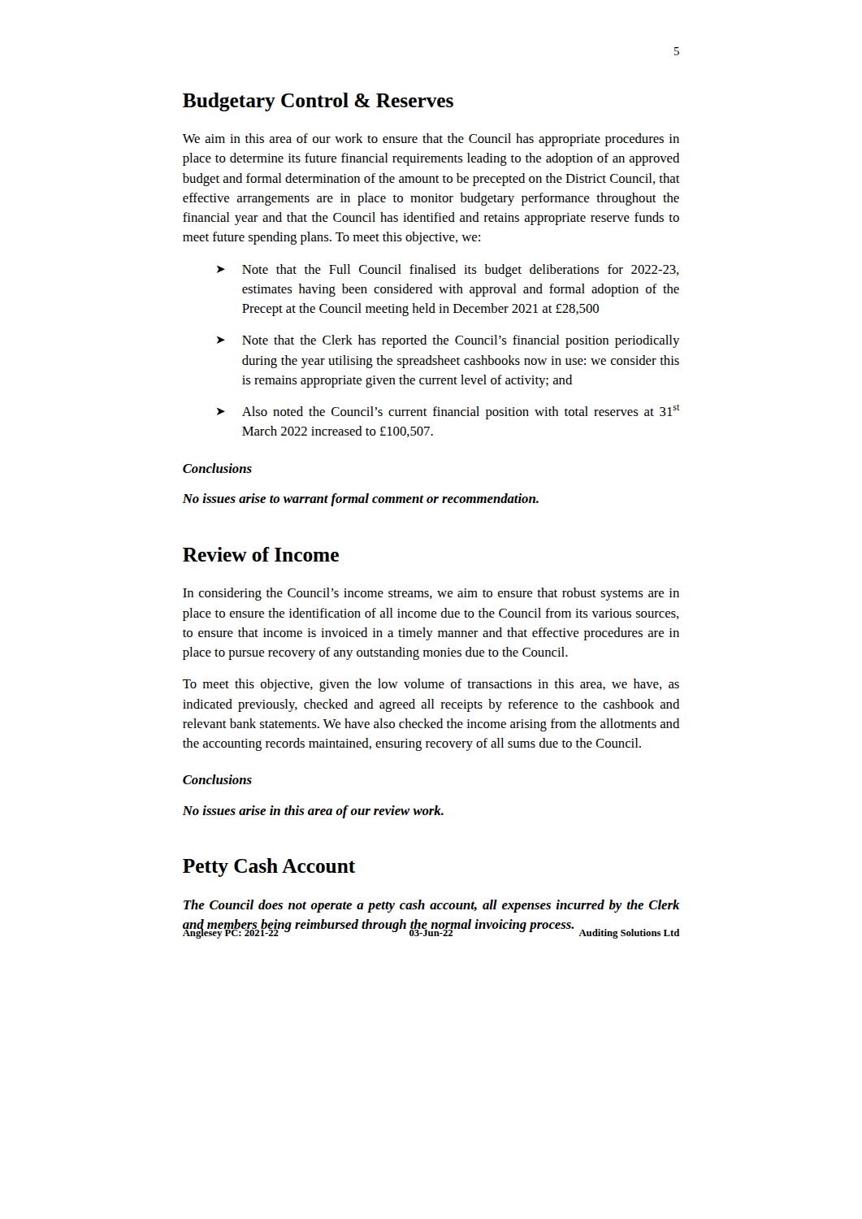5
Budgetary Control & Reserves
We aim in this area of our work to ensure that the Council has appropriate procedures in place to determine its future financial requirements leading to the adoption of an approved budget and formal determination of the amount to be precepted on the District Council, that effective arrangements are in place to monitor budgetary performance throughout the financial year and that the Council has identified and retains appropriate reserve funds to meet future spending plans. To meet this objective, we:
Note that the Full Council finalised its budget deliberations for 2022-23, estimates having been considered with approval and formal adoption of the Precept at the Council meeting held in December 2021 at £28,500
Note that the Clerk has reported the Council’s financial position periodically during the year utilising the spreadsheet cashbooks now in use: we consider this is remains appropriate given the current level of activity; and
Also noted the Council’s current financial position with total reserves at 31st March 2022 increased to £100,507.
Conclusions
No issues arise to warrant formal comment or recommendation.
Review of Income
In considering the Council’s income streams, we aim to ensure that robust systems are in place to ensure the identification of all income due to the Council from its various sources, to ensure that income is invoiced in a timely manner and that effective procedures are in place to pursue recovery of any outstanding monies due to the Council.
To meet this objective, given the low volume of transactions in this area, we have, as indicated previously, checked and agreed all receipts by reference to the cashbook and relevant bank statements. We have also checked the income arising from the allotments and the accounting records maintained, ensuring recovery of all sums due to the Council.
Conclusions
No issues arise in this area of our review work.
Petty Cash Account
The Council does not operate a petty cash account, all expenses incurred by the Clerk and members being reimbursed through the normal invoicing process.
| Anglesey PC: 2021-22 | 03-Jun-22 | Auditing Solutions Ltd |